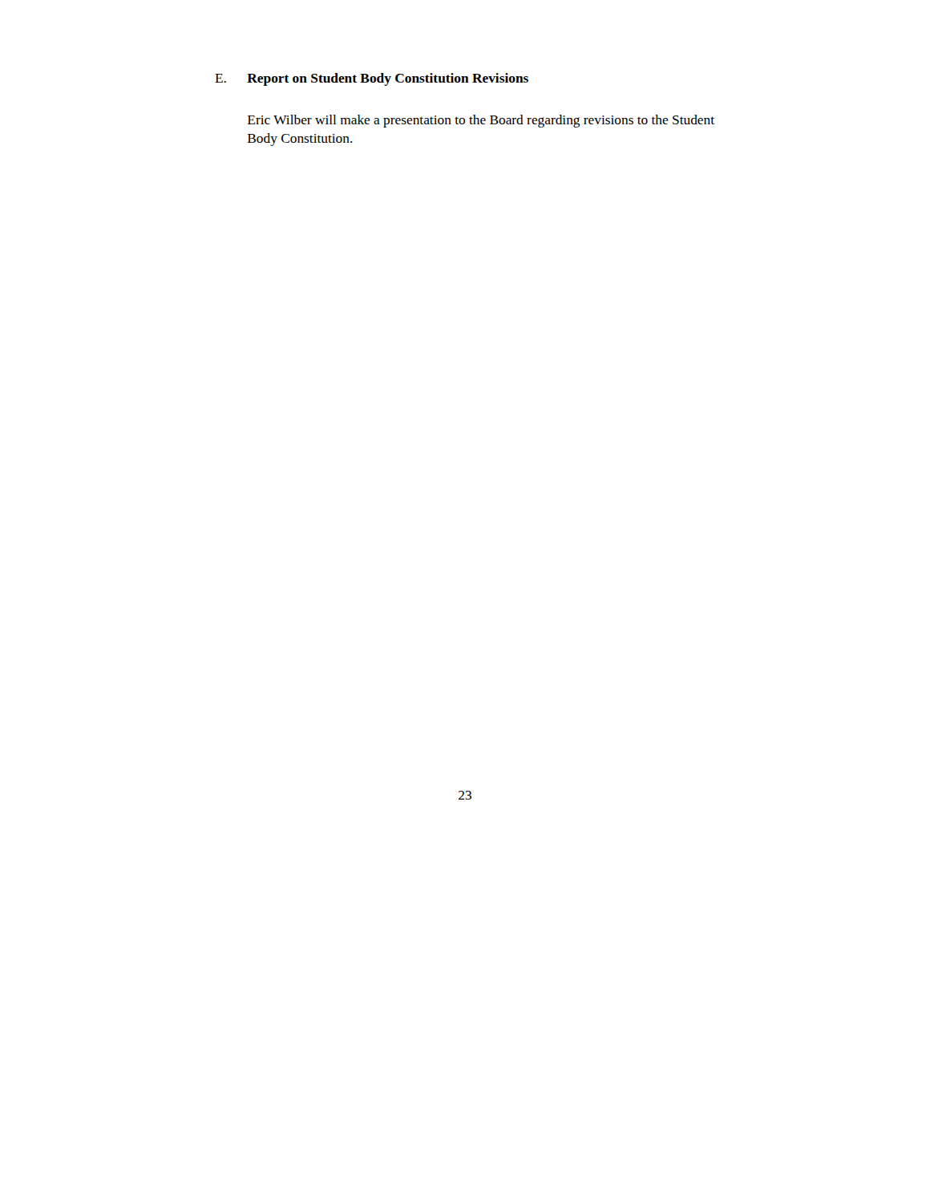E.
Report on Student Body Constitution Revisions
Eric Wilber will make a presentation to the Board regarding revisions to the Student Body Constitution.
23